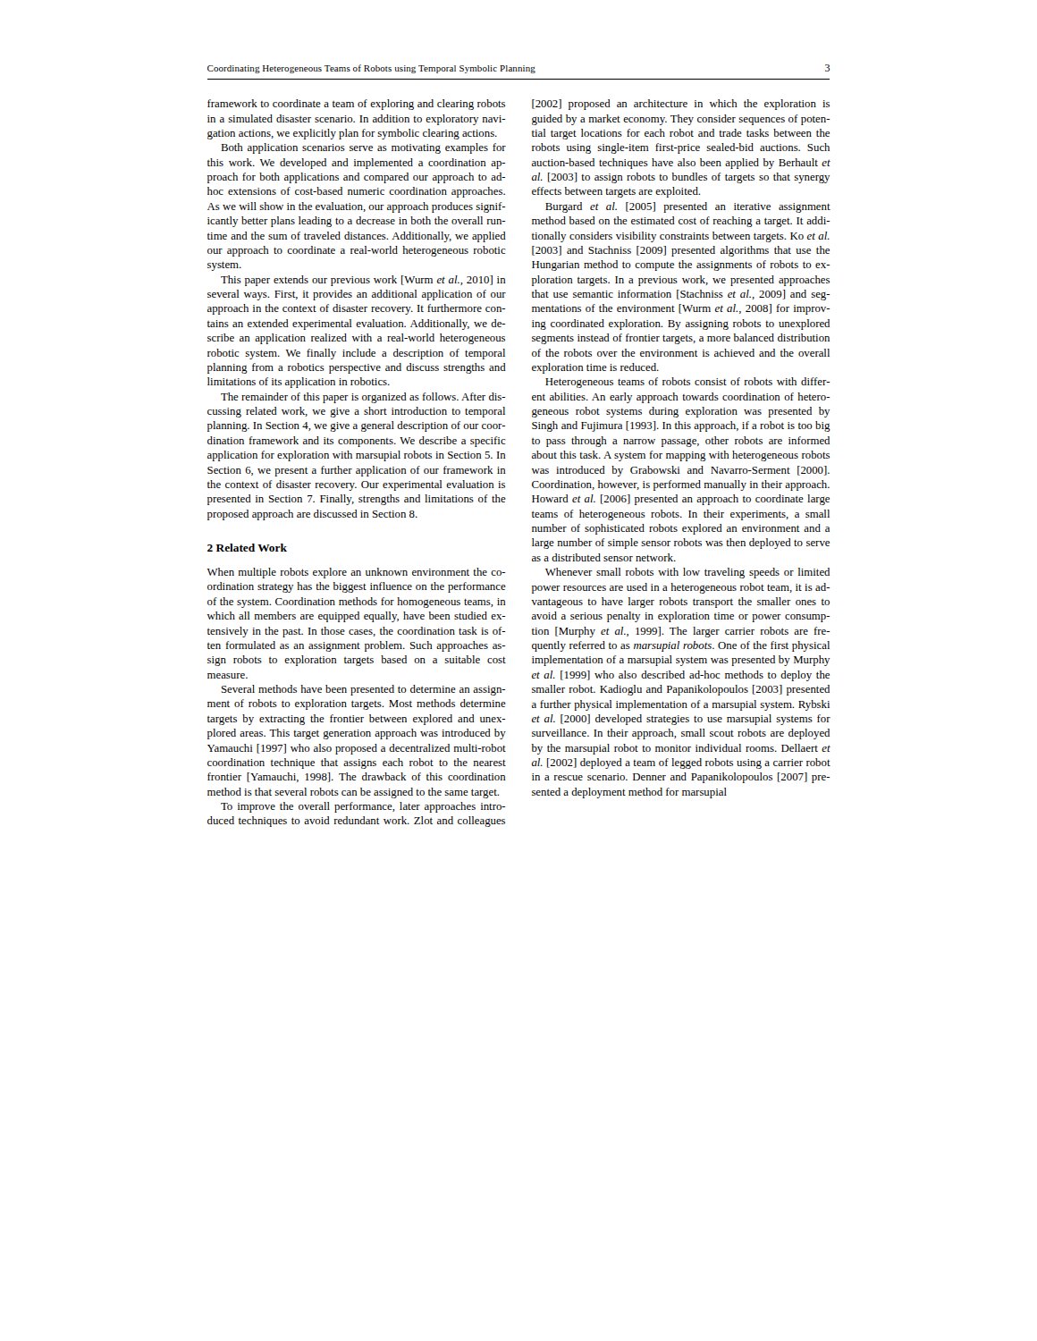Coordinating Heterogeneous Teams of Robots using Temporal Symbolic Planning 3
framework to coordinate a team of exploring and clearing robots in a simulated disaster scenario. In addition to exploratory navigation actions, we explicitly plan for symbolic clearing actions.
Both application scenarios serve as motivating examples for this work. We developed and implemented a coordination approach for both applications and compared our approach to ad-hoc extensions of cost-based numeric coordination approaches. As we will show in the evaluation, our approach produces significantly better plans leading to a decrease in both the overall runtime and the sum of traveled distances. Additionally, we applied our approach to coordinate a real-world heterogeneous robotic system.
This paper extends our previous work [Wurm et al., 2010] in several ways. First, it provides an additional application of our approach in the context of disaster recovery. It furthermore contains an extended experimental evaluation. Additionally, we describe an application realized with a real-world heterogeneous robotic system. We finally include a description of temporal planning from a robotics perspective and discuss strengths and limitations of its application in robotics.
The remainder of this paper is organized as follows. After discussing related work, we give a short introduction to temporal planning. In Section 4, we give a general description of our coordination framework and its components. We describe a specific application for exploration with marsupial robots in Section 5. In Section 6, we present a further application of our framework in the context of disaster recovery. Our experimental evaluation is presented in Section 7. Finally, strengths and limitations of the proposed approach are discussed in Section 8.
2 Related Work
When multiple robots explore an unknown environment the coordination strategy has the biggest influence on the performance of the system. Coordination methods for homogeneous teams, in which all members are equipped equally, have been studied extensively in the past. In those cases, the coordination task is often formulated as an assignment problem. Such approaches assign robots to exploration targets based on a suitable cost measure.
Several methods have been presented to determine an assignment of robots to exploration targets. Most methods determine targets by extracting the frontier between explored and unexplored areas. This target generation approach was introduced by Yamauchi [1997] who also proposed a decentralized multi-robot coordination technique that assigns each robot to the nearest frontier [Yamauchi, 1998]. The drawback of this coordination method is that several robots can be assigned to the same target.
To improve the overall performance, later approaches introduced techniques to avoid redundant work. Zlot and colleagues [2002] proposed an architecture in which the exploration is guided by a market economy. They consider sequences of potential target locations for each robot and trade tasks between the robots using single-item first-price sealed-bid auctions. Such auction-based techniques have also been applied by Berhault et al. [2003] to assign robots to bundles of targets so that synergy effects between targets are exploited.
Burgard et al. [2005] presented an iterative assignment method based on the estimated cost of reaching a target. It additionally considers visibility constraints between targets. Ko et al. [2003] and Stachniss [2009] presented algorithms that use the Hungarian method to compute the assignments of robots to exploration targets. In a previous work, we presented approaches that use semantic information [Stachniss et al., 2009] and segmentations of the environment [Wurm et al., 2008] for improving coordinated exploration. By assigning robots to unexplored segments instead of frontier targets, a more balanced distribution of the robots over the environment is achieved and the overall exploration time is reduced.
Heterogeneous teams of robots consist of robots with different abilities. An early approach towards coordination of heterogeneous robot systems during exploration was presented by Singh and Fujimura [1993]. In this approach, if a robot is too big to pass through a narrow passage, other robots are informed about this task. A system for mapping with heterogeneous robots was introduced by Grabowski and Navarro-Serment [2000]. Coordination, however, is performed manually in their approach. Howard et al. [2006] presented an approach to coordinate large teams of heterogeneous robots. In their experiments, a small number of sophisticated robots explored an environment and a large number of simple sensor robots was then deployed to serve as a distributed sensor network.
Whenever small robots with low traveling speeds or limited power resources are used in a heterogeneous robot team, it is advantageous to have larger robots transport the smaller ones to avoid a serious penalty in exploration time or power consumption [Murphy et al., 1999]. The larger carrier robots are frequently referred to as marsupial robots. One of the first physical implementation of a marsupial system was presented by Murphy et al. [1999] who also described ad-hoc methods to deploy the smaller robot. Kadioglu and Papanikolopoulos [2003] presented a further physical implementation of a marsupial system. Rybski et al. [2000] developed strategies to use marsupial systems for surveillance. In their approach, small scout robots are deployed by the marsupial robot to monitor individual rooms. Dellaert et al. [2002] deployed a team of legged robots using a carrier robot in a rescue scenario. Denner and Papanikolopoulos [2007] presented a deployment method for marsupial